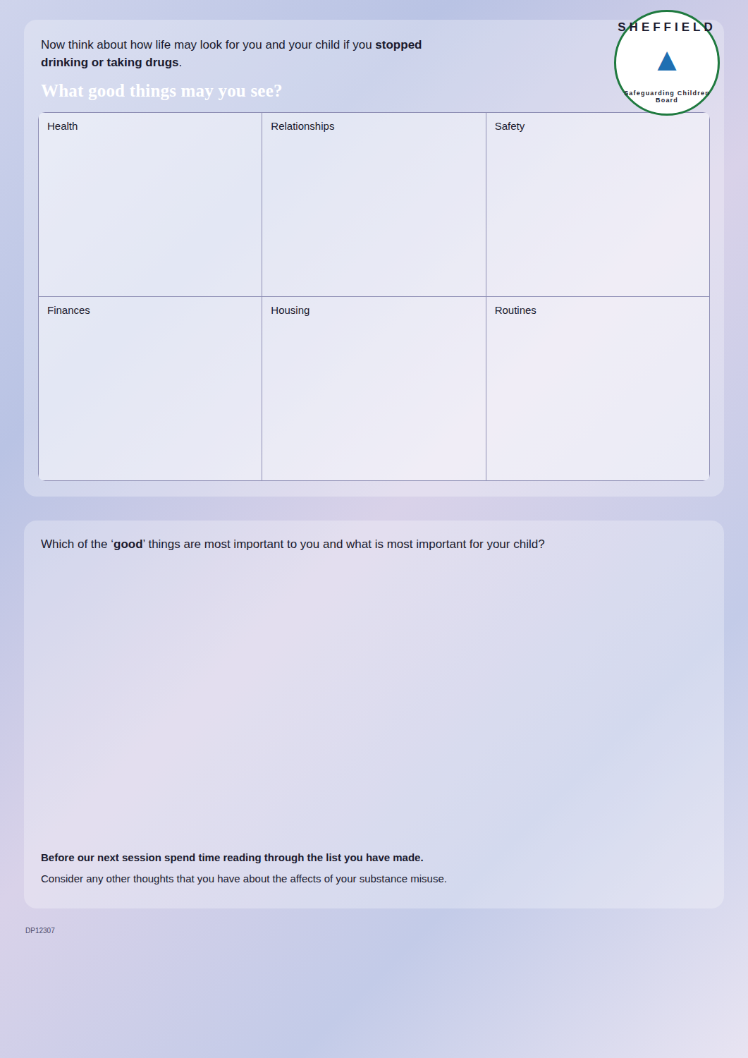SHEFFIELD
▲
Safeguarding Children Board
Now think about how life may look for you and your child if you stopped drinking or taking drugs.
What good things may you see?
| Health | Relationships | Safety |
| Finances | Housing | Routines |
Which of the ‘good’ things are most important to you and what is most important for your child?
Before our next session spend time reading through the list you have made.
Consider any other thoughts that you have about the affects of your substance misuse.
DP12307